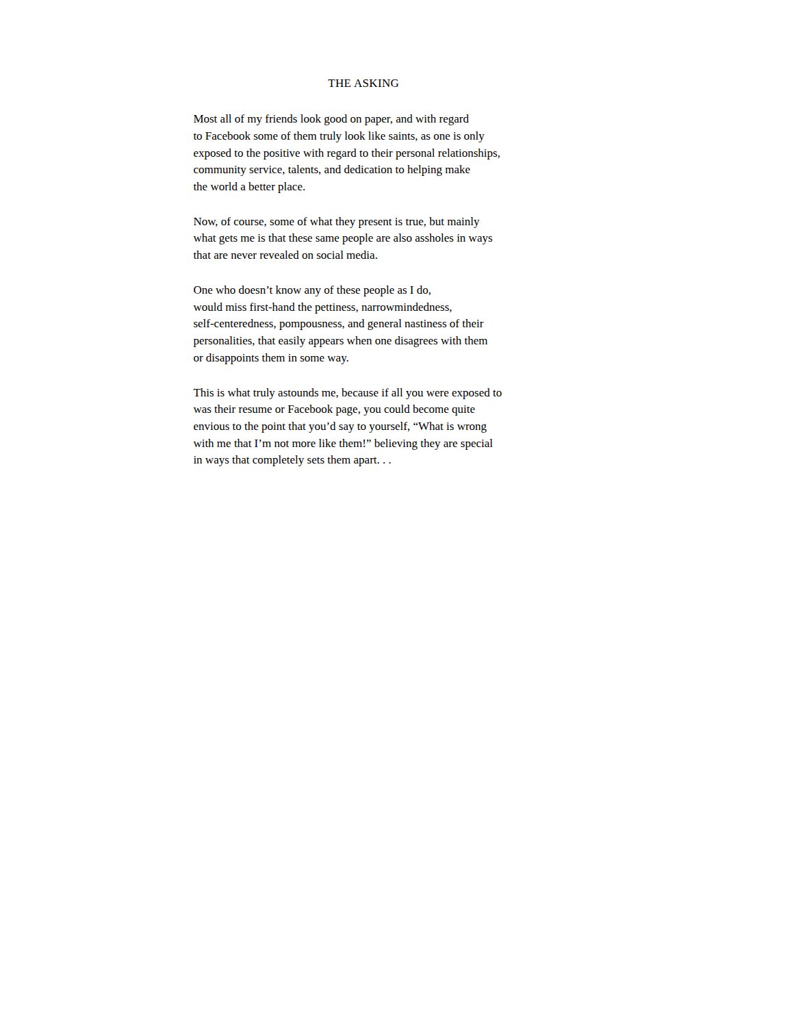THE ASKING
Most all of my friends look good on paper, and with regard
to Facebook some of them truly look like saints, as one is only
exposed to the positive with regard to their personal relationships,
community service, talents, and dedication to helping make
the world a better place.
Now, of course, some of what they present is true, but mainly
what gets me is that these same people are also assholes in ways
that are never revealed on social media.
One who doesn’t know any of these people as I do,
would miss first-hand the pettiness, narrowmindedness,
self-centeredness, pompousness, and general nastiness of their
personalities, that easily appears when one disagrees with them
or disappoints them in some way.
This is what truly astounds me, because if all you were exposed to
was their resume or Facebook page, you could become quite
envious to the point that you’d say to yourself, “What is wrong
with me that I’m not more like them!” believing they are special
in ways that completely sets them apart. . .